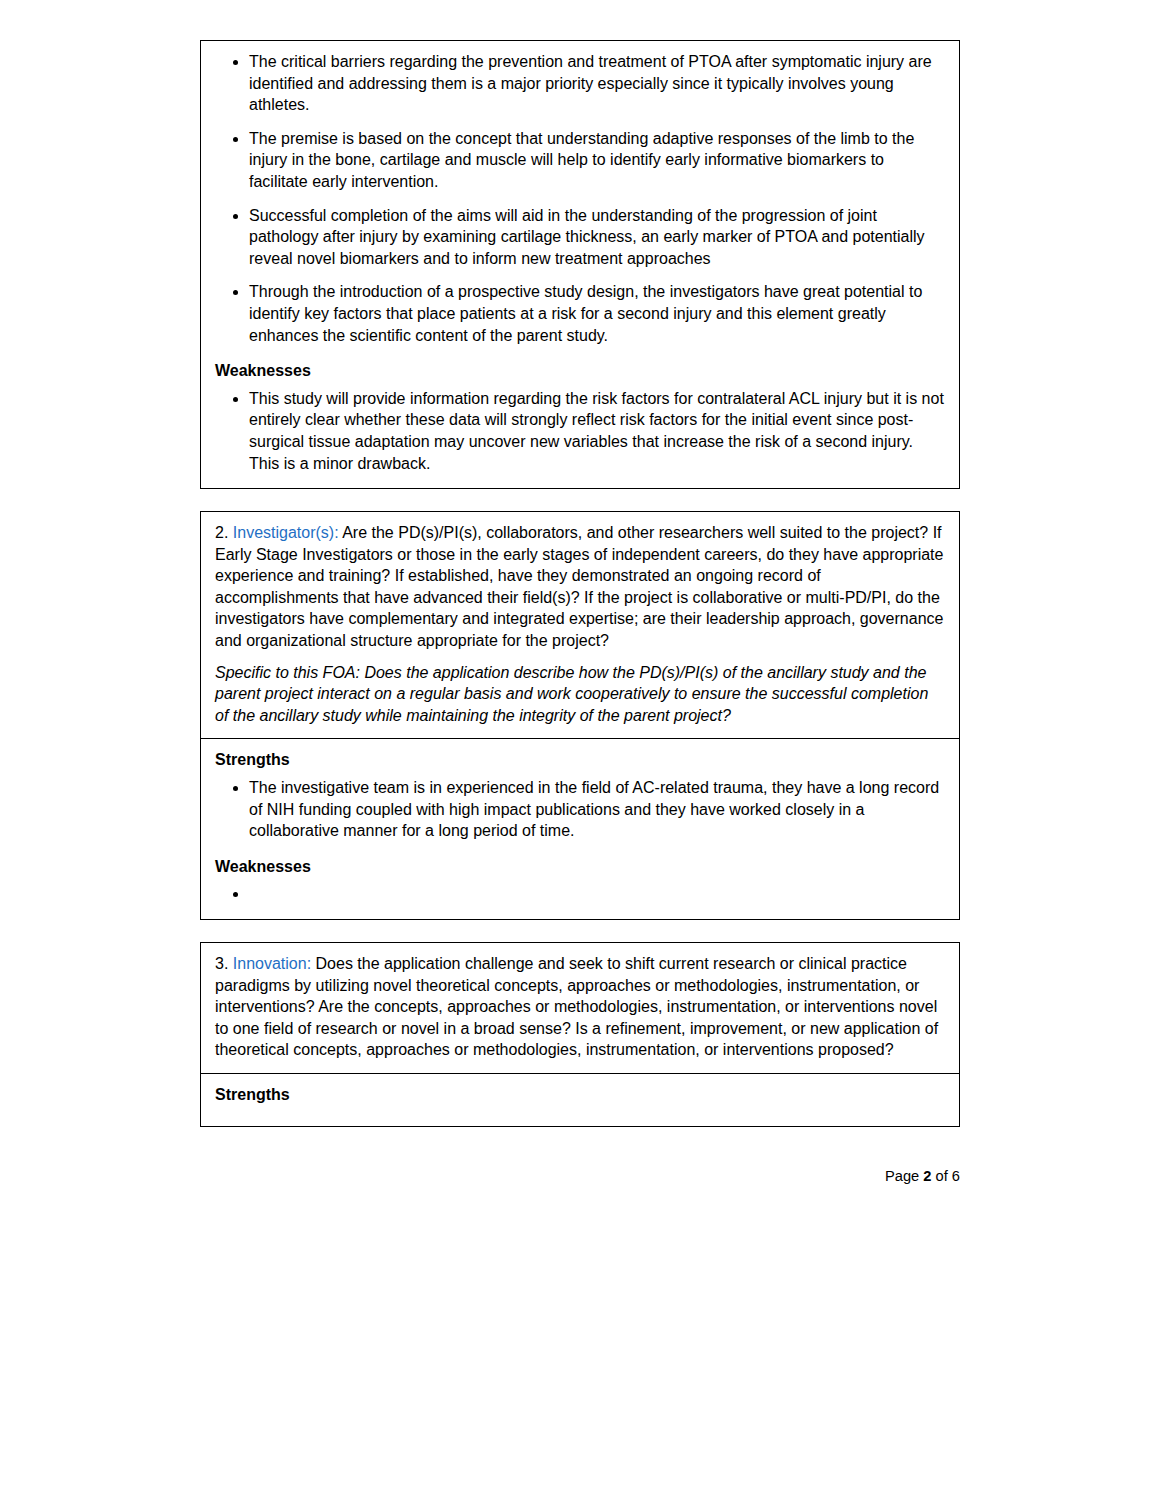The critical barriers regarding the prevention and treatment of PTOA after symptomatic injury are identified and addressing them is a major priority especially since it typically involves young athletes.
The premise is based on the concept that understanding adaptive responses of the limb to the injury in the bone, cartilage and muscle will help to identify early informative biomarkers to facilitate early intervention.
Successful completion of the aims will aid in the understanding of the progression of joint pathology after injury by examining cartilage thickness, an early marker of PTOA and potentially reveal novel biomarkers and to inform new treatment approaches
Through the introduction of a prospective study design, the investigators have great potential to identify key factors that place patients at a risk for a second injury and this element greatly enhances the scientific content of the parent study.
Weaknesses
This study will provide information regarding the risk factors for contralateral ACL injury but it is not entirely clear whether these data will strongly reflect risk factors for the initial event since post-surgical tissue adaptation may uncover new variables that increase the risk of a second injury. This is a minor drawback.
2. Investigator(s): Are the PD(s)/PI(s), collaborators, and other researchers well suited to the project? If Early Stage Investigators or those in the early stages of independent careers, do they have appropriate experience and training? If established, have they demonstrated an ongoing record of accomplishments that have advanced their field(s)? If the project is collaborative or multi-PD/PI, do the investigators have complementary and integrated expertise; are their leadership approach, governance and organizational structure appropriate for the project?
Specific to this FOA: Does the application describe how the PD(s)/PI(s) of the ancillary study and the parent project interact on a regular basis and work cooperatively to ensure the successful completion of the ancillary study while maintaining the integrity of the parent project?
Strengths
The investigative team is in experienced in the field of AC-related trauma, they have a long record of NIH funding coupled with high impact publications and they have worked closely in a collaborative manner for a long period of time.
Weaknesses
3. Innovation: Does the application challenge and seek to shift current research or clinical practice paradigms by utilizing novel theoretical concepts, approaches or methodologies, instrumentation, or interventions? Are the concepts, approaches or methodologies, instrumentation, or interventions novel to one field of research or novel in a broad sense? Is a refinement, improvement, or new application of theoretical concepts, approaches or methodologies, instrumentation, or interventions proposed?
Strengths
Page 2 of 6